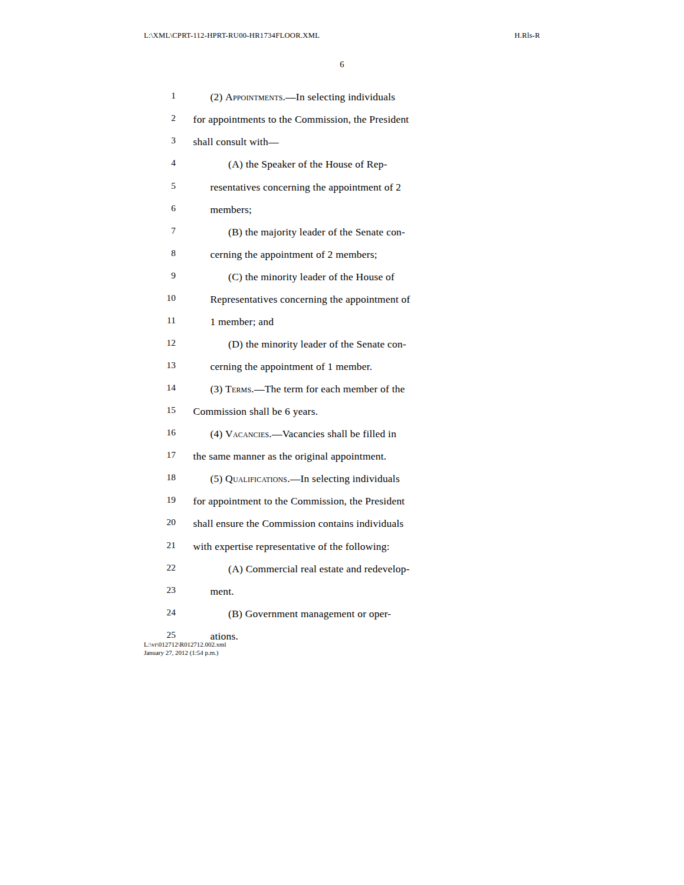L:\XML\CPRT-112-HPRT-RU00-HR1734FLOOR.XML H.Rls-R
6
| 1 | (2) Appointments. —In selecting individuals |
| 2 | for appointments to the Commission, the President |
| 3 | shall consult with— |
| 4 | (A) the Speaker of the House of Rep- |
| 5 | resentatives concerning the appointment of 2 |
| 6 | members; |
| 7 | (B) the majority leader of the Senate con- |
| 8 | cerning the appointment of 2 members; |
| 9 | (C) the minority leader of the House of |
| 10 | Representatives concerning the appointment of |
| 11 | 1 member; and |
| 12 | (D) the minority leader of the Senate con- |
| 13 | cerning the appointment of 1 member. |
| 14 | (3) Terms. —The term for each member of the |
| 15 | Commission shall be 6 years. |
| 16 | (4) Vacancies. —Vacancies shall be filled in |
| 17 | the same manner as the original appointment. |
| 18 | (5) Qualifications. —In selecting individuals |
| 19 | for appointment to the Commission, the President |
| 20 | shall ensure the Commission contains individuals |
| 21 | with expertise representative of the following: |
| 22 | (A) Commercial real estate and redevelop- |
| 23 | ment. |
| 24 | (B) Government management or oper- |
| 25 | ations. |
L:\vr\012712\R012712.002.xml January 27, 2012 (1:54 p.m.)